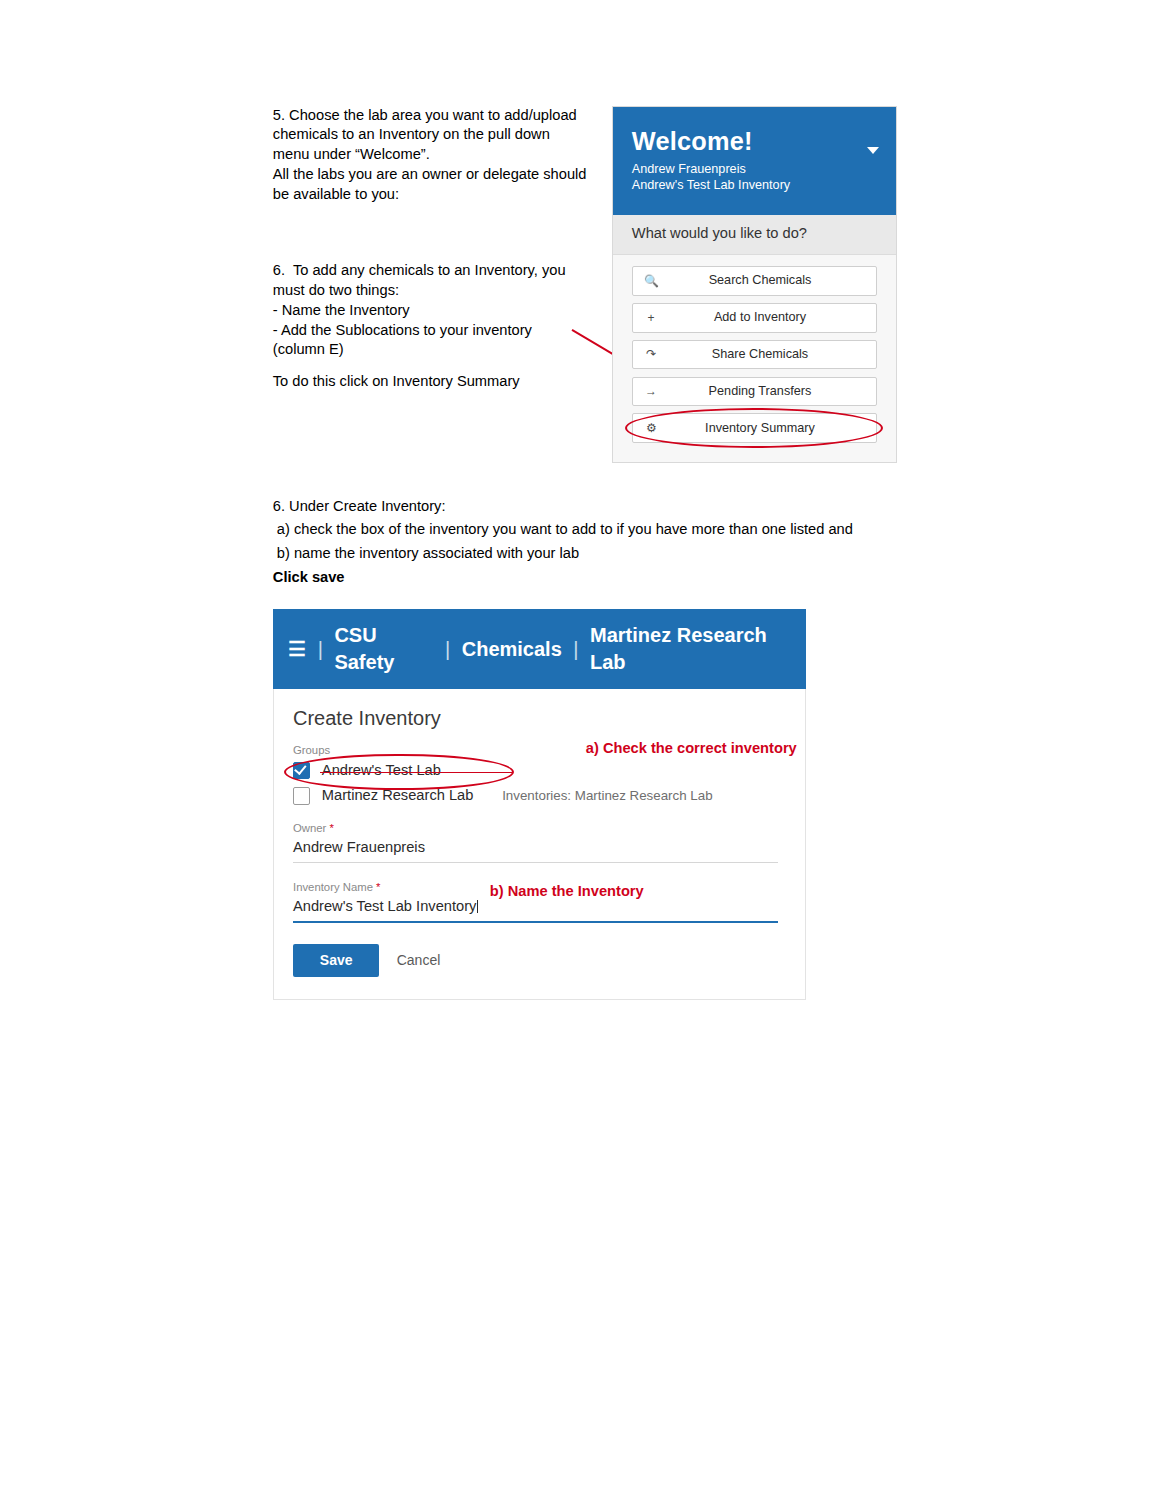5. Choose the lab area you want to add/upload chemicals to an Inventory on the pull down menu under “Welcome”.
All the labs you are an owner or delegate should be available to you:
6. To add any chemicals to an Inventory, you must do two things:
- Name the Inventory
- Add the Sublocations to your inventory (column E)
To do this click on Inventory Summary
Welcome!
Andrew Frauenpreis
Andrew's Test Lab Inventory
What would you like to do?
🔍Search Chemicals
+Add to Inventory
↷Share Chemicals
→Pending Transfers
⚙Inventory Summary
6. Under Create Inventory:
a) check the box of the inventory you want to add to if you have more than one listed and
b) name the inventory associated with your lab
Click save
☰ | CSU Safety | Chemicals | Martinez Research Lab
Create Inventory
Groups
Andrew's Test Lab a) Check the correct inventory
Martinez Research Lab Inventories: Martinez Research Lab
Owner *
Andrew Frauenpreis
Inventory Name *
Andrew's Test Lab Inventory
b) Name the Inventory
Save Cancel